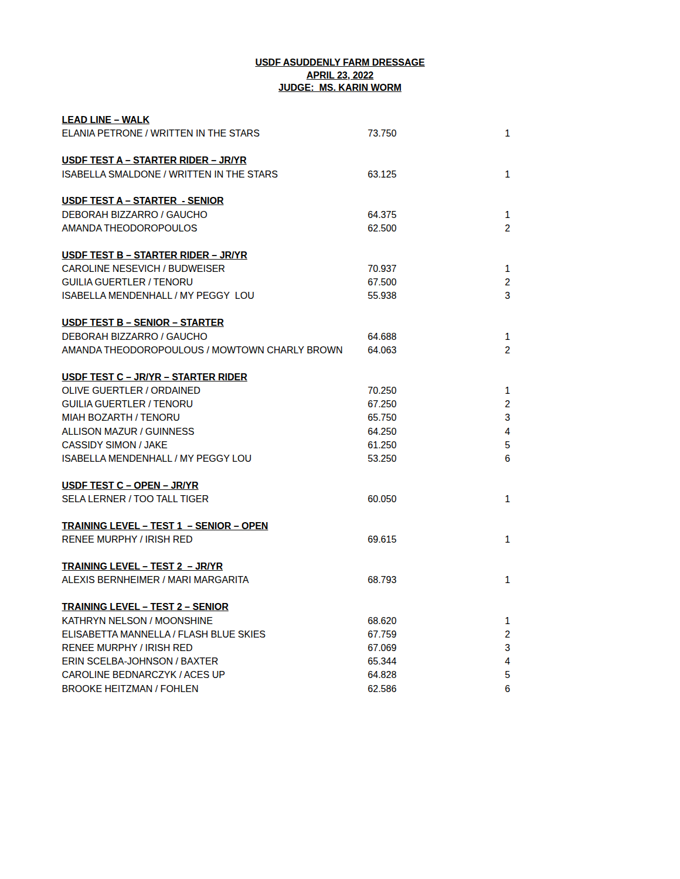USDF ASUDDENLY FARM DRESSAGE
APRIL 23, 2022
JUDGE: MS. KARIN WORM
LEAD LINE – WALK
| ELANIA PETRONE / WRITTEN IN THE STARS | 73.750 | 1 |
USDF TEST A – STARTER RIDER – JR/YR
| ISABELLA SMALDONE / WRITTEN IN THE STARS | 63.125 | 1 |
USDF TEST A – STARTER - SENIOR
| DEBORAH BIZZARRO / GAUCHO | 64.375 | 1 |
| AMANDA THEODOROPOULOS | 62.500 | 2 |
USDF TEST B – STARTER RIDER – JR/YR
| CAROLINE NESEVICH / BUDWEISER | 70.937 | 1 |
| GUILIA GUERTLER / TENORU | 67.500 | 2 |
| ISABELLA MENDENHALL / MY PEGGY LOU | 55.938 | 3 |
USDF TEST B – SENIOR – STARTER
| DEBORAH BIZZARRO / GAUCHO | 64.688 | 1 |
| AMANDA THEODOROPOULOUS / MOWTOWN CHARLY BROWN | 64.063 | 2 |
USDF TEST C – JR/YR – STARTER RIDER
| OLIVE GUERTLER / ORDAINED | 70.250 | 1 |
| GUILIA GUERTLER / TENORU | 67.250 | 2 |
| MIAH BOZARTH / TENORU | 65.750 | 3 |
| ALLISON MAZUR / GUINNESS | 64.250 | 4 |
| CASSIDY SIMON / JAKE | 61.250 | 5 |
| ISABELLA MENDENHALL / MY PEGGY LOU | 53.250 | 6 |
USDF TEST C – OPEN – JR/YR
| SELA LERNER / TOO TALL TIGER | 60.050 | 1 |
TRAINING LEVEL – TEST 1 – SENIOR – OPEN
| RENEE MURPHY / IRISH RED | 69.615 | 1 |
TRAINING LEVEL – TEST 2 – JR/YR
| ALEXIS BERNHEIMER / MARI MARGARITA | 68.793 | 1 |
TRAINING LEVEL – TEST 2 – SENIOR
| KATHRYN NELSON / MOONSHINE | 68.620 | 1 |
| ELISABETTA MANNELLA / FLASH BLUE SKIES | 67.759 | 2 |
| RENEE MURPHY / IRISH RED | 67.069 | 3 |
| ERIN SCELBA-JOHNSON / BAXTER | 65.344 | 4 |
| CAROLINE BEDNARCZYK / ACES UP | 64.828 | 5 |
| BROOKE HEITZMAN / FOHLEN | 62.586 | 6 |